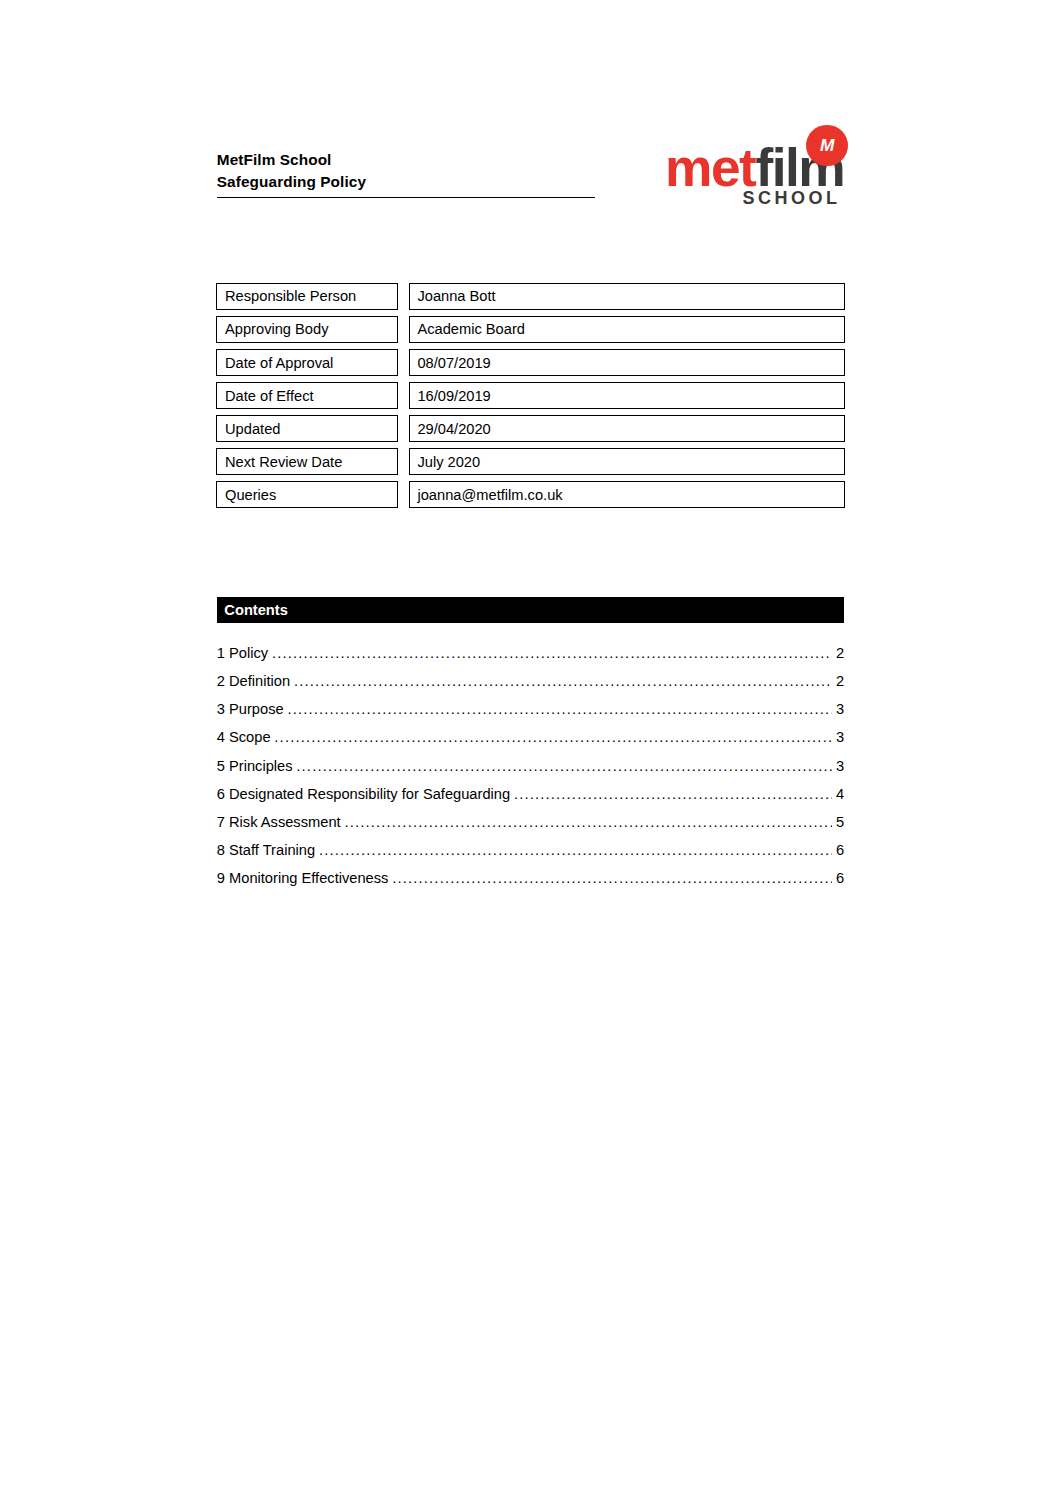MetFilm School
Safeguarding Policy
M
met film
SCHOOL
| Responsible Person | Joanna Bott |
| Approving Body | Academic Board |
| Date of Approval | 08/07/2019 |
| Date of Effect | 16/09/2019 |
| Updated | 29/04/2020 |
| Next Review Date | July 2020 |
| Queries | joanna@metfilm.co.uk |
Contents
1 Policy .................................................................................................................................. 2
2 Definition .............................................................................................................................. 2
3 Purpose ............................................................................................................................... 3
4 Scope .................................................................................................................................. 3
5 Principles ............................................................................................................................. 3
6 Designated Responsibility for Safeguarding ......................................................................... 4
7 Risk Assessment .................................................................................................................... 5
8 Staff Training ......................................................................................................................... 6
9 Monitoring Effectiveness ......................................................................................................... 6